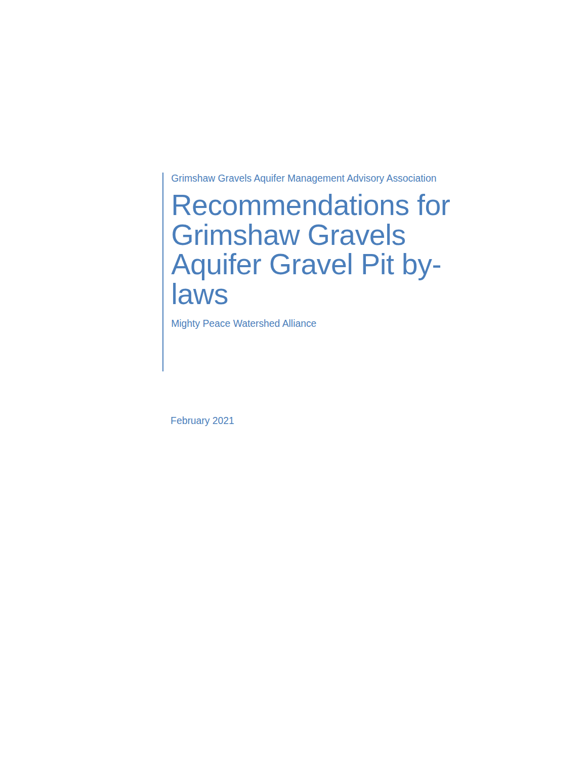Grimshaw Gravels Aquifer Management Advisory Association
Recommendations for Grimshaw Gravels Aquifer Gravel Pit by-laws
Mighty Peace Watershed Alliance
February 2021